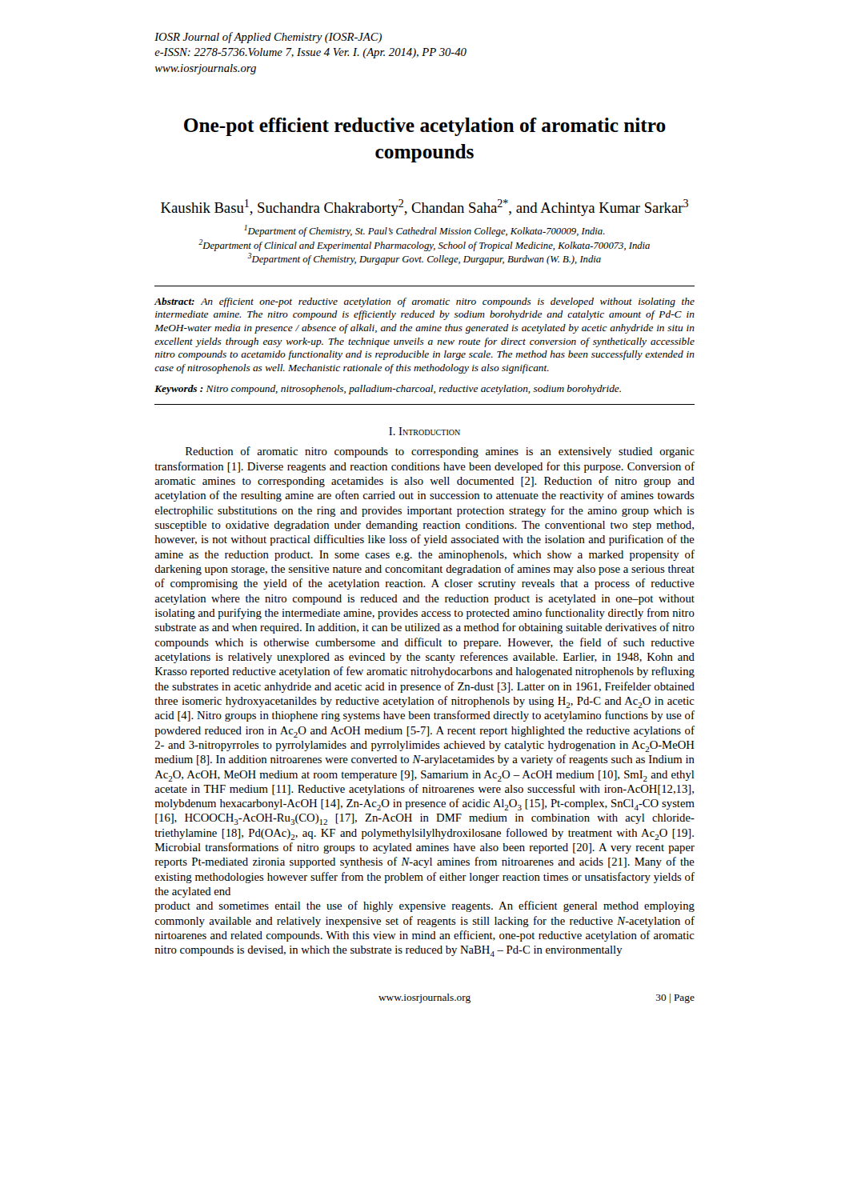IOSR Journal of Applied Chemistry (IOSR-JAC)
e-ISSN: 2278-5736.Volume 7, Issue 4 Ver. I. (Apr. 2014), PP 30-40
www.iosrjournals.org
One-pot efficient reductive acetylation of aromatic nitro compounds
Kaushik Basu1, Suchandra Chakraborty2, Chandan Saha2*, and Achintya Kumar Sarkar3
1Department of Chemistry, St. Paul’s Cathedral Mission College, Kolkata-700009, India.
2Department of Clinical and Experimental Pharmacology, School of Tropical Medicine, Kolkata-700073, India
3Department of Chemistry, Durgapur Govt. College, Durgapur, Burdwan (W. B.), India
Abstract: An efficient one-pot reductive acetylation of aromatic nitro compounds is developed without isolating the intermediate amine. The nitro compound is efficiently reduced by sodium borohydride and catalytic amount of Pd-C in MeOH-water media in presence / absence of alkali, and the amine thus generated is acetylated by acetic anhydride in situ in excellent yields through easy work-up. The technique unveils a new route for direct conversion of synthetically accessible nitro compounds to acetamido functionality and is reproducible in large scale. The method has been successfully extended in case of nitrosophenols as well. Mechanistic rationale of this methodology is also significant.
Keywords : Nitro compound, nitrosophenols, palladium-charcoal, reductive acetylation, sodium borohydride.
I. Introduction
Reduction of aromatic nitro compounds to corresponding amines is an extensively studied organic transformation [1]. Diverse reagents and reaction conditions have been developed for this purpose. Conversion of aromatic amines to corresponding acetamides is also well documented [2]. Reduction of nitro group and acetylation of the resulting amine are often carried out in succession to attenuate the reactivity of amines towards electrophilic substitutions on the ring and provides important protection strategy for the amino group which is susceptible to oxidative degradation under demanding reaction conditions. The conventional two step method, however, is not without practical difficulties like loss of yield associated with the isolation and purification of the amine as the reduction product. In some cases e.g. the aminophenols, which show a marked propensity of darkening upon storage, the sensitive nature and concomitant degradation of amines may also pose a serious threat of compromising the yield of the acetylation reaction. A closer scrutiny reveals that a process of reductive acetylation where the nitro compound is reduced and the reduction product is acetylated in one–pot without isolating and purifying the intermediate amine, provides access to protected amino functionality directly from nitro substrate as and when required. In addition, it can be utilized as a method for obtaining suitable derivatives of nitro compounds which is otherwise cumbersome and difficult to prepare. However, the field of such reductive acetylations is relatively unexplored as evinced by the scanty references available. Earlier, in 1948, Kohn and Krasso reported reductive acetylation of few aromatic nitrohydocarbons and halogenated nitrophenols by refluxing the substrates in acetic anhydride and acetic acid in presence of Zn-dust [3]. Latter on in 1961, Freifelder obtained three isomeric hydroxyacetanildes by reductive acetylation of nitrophenols by using H2, Pd-C and Ac2O in acetic acid [4]. Nitro groups in thiophene ring systems have been transformed directly to acetylamino functions by use of powdered reduced iron in Ac2O and AcOH medium [5-7]. A recent report highlighted the reductive acylations of 2- and 3-nitropyrroles to pyrrolylamides and pyrrolylimides achieved by catalytic hydrogenation in Ac2O-MeOH medium [8]. In addition nitroarenes were converted to N-arylacetamides by a variety of reagents such as Indium in Ac2O, AcOH, MeOH medium at room temperature [9], Samarium in Ac2O – AcOH medium [10], SmI2 and ethyl acetate in THF medium [11]. Reductive acetylations of nitroarenes were also successful with iron-AcOH[12,13], molybdenum hexacarbonyl-AcOH [14], Zn-Ac2O in presence of acidic Al2O3 [15], Pt-complex, SnCl4-CO system [16], HCOOCH3-AcOH-Ru3(CO)12 [17], Zn-AcOH in DMF medium in combination with acyl chloride-triethylamine [18], Pd(OAc)2, aq. KF and polymethylsilylhydroxilosane followed by treatment with Ac2O [19]. Microbial transformations of nitro groups to acylated amines have also been reported [20]. A very recent paper reports Pt-mediated zironia supported synthesis of N-acyl amines from nitroarenes and acids [21]. Many of the existing methodologies however suffer from the problem of either longer reaction times or unsatisfactory yields of the acylated end
product and sometimes entail the use of highly expensive reagents. An efficient general method employing commonly available and relatively inexpensive set of reagents is still lacking for the reductive N-acetylation of nirtoarenes and related compounds. With this view in mind an efficient, one-pot reductive acetylation of aromatic nitro compounds is devised, in which the substrate is reduced by NaBH4 – Pd-C in environmentally
www.iosrjournals.org 30 | Page